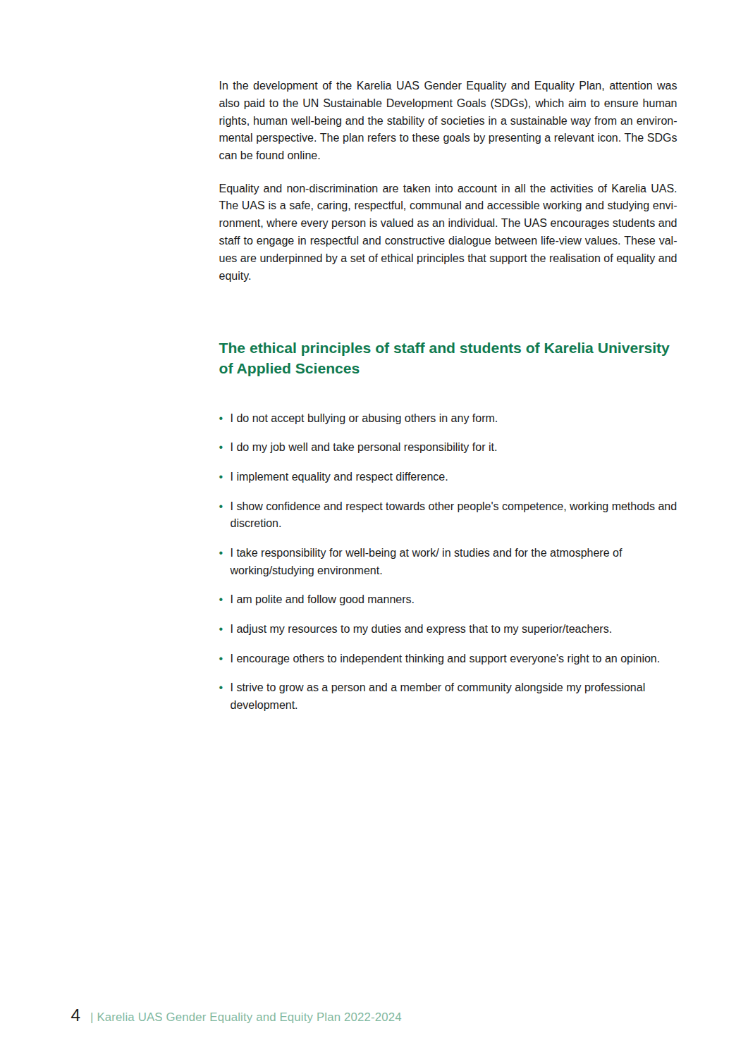In the development of the Karelia UAS Gender Equality and Equality Plan, attention was also paid to the UN Sustainable Development Goals (SDGs), which aim to ensure human rights, human well-being and the stability of societies in a sustainable way from an environmental perspective. The plan refers to these goals by presenting a relevant icon. The SDGs can be found online.
Equality and non-discrimination are taken into account in all the activities of Karelia UAS. The UAS is a safe, caring, respectful, communal and accessible working and studying environment, where every person is valued as an individual. The UAS encourages students and staff to engage in respectful and constructive dialogue between life-view values. These values are underpinned by a set of ethical principles that support the realisation of equality and equity.
The ethical principles of staff and students of Karelia University of Applied Sciences
I do not accept bullying or abusing others in any form.
I do my job well and take personal responsibility for it.
I implement equality and respect difference.
I show confidence and respect towards other people's competence, working methods and discretion.
I take responsibility for well-being at work/ in studies and for the atmosphere of working/studying environment.
I am polite and follow good manners.
I adjust my resources to my duties and express that to my superior/teachers.
I encourage others to independent thinking and support everyone's right to an opinion.
I strive to grow as a person and a member of community alongside my professional development.
4 | Karelia UAS Gender Equality and Equity Plan 2022-2024